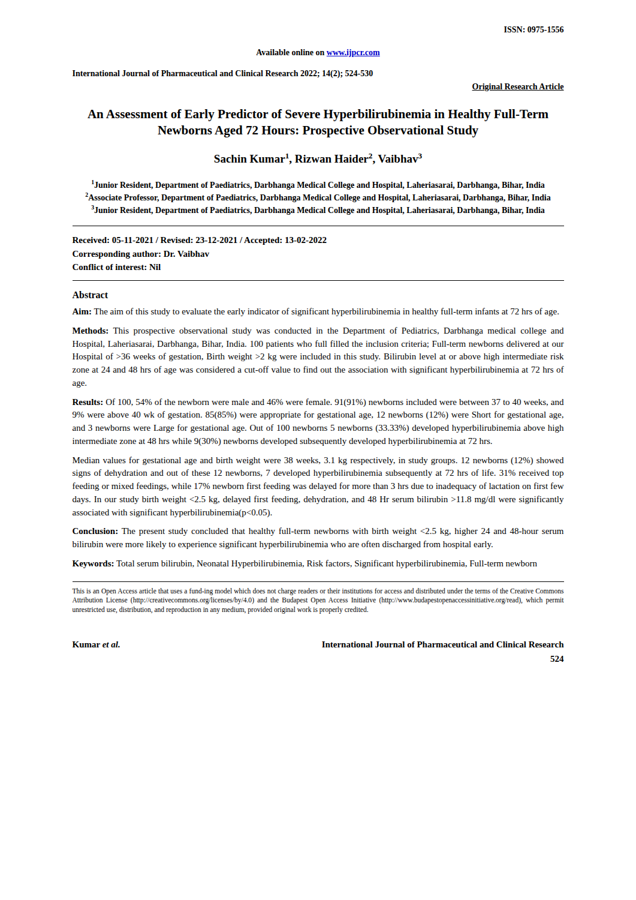ISSN: 0975-1556
Available online on www.ijpcr.com
International Journal of Pharmaceutical and Clinical Research 2022; 14(2); 524-530
Original Research Article
An Assessment of Early Predictor of Severe Hyperbilirubinemia in Healthy Full-Term Newborns Aged 72 Hours: Prospective Observational Study
Sachin Kumar1, Rizwan Haider2, Vaibhav3
1Junior Resident, Department of Paediatrics, Darbhanga Medical College and Hospital, Laheriasarai, Darbhanga, Bihar, India
2Associate Professor, Department of Paediatrics, Darbhanga Medical College and Hospital, Laheriasarai, Darbhanga, Bihar, India
3Junior Resident, Department of Paediatrics, Darbhanga Medical College and Hospital, Laheriasarai, Darbhanga, Bihar, India
Received: 05-11-2021 / Revised: 23-12-2021 / Accepted: 13-02-2022
Corresponding author: Dr. Vaibhav
Conflict of interest: Nil
Abstract
Aim: The aim of this study to evaluate the early indicator of significant hyperbilirubinemia in healthy full-term infants at 72 hrs of age.
Methods: This prospective observational study was conducted in the Department of Pediatrics, Darbhanga medical college and Hospital, Laheriasarai, Darbhanga, Bihar, India. 100 patients who full filled the inclusion criteria; Full-term newborns delivered at our Hospital of >36 weeks of gestation, Birth weight >2 kg were included in this study. Bilirubin level at or above high intermediate risk zone at 24 and 48 hrs of age was considered a cut-off value to find out the association with significant hyperbilirubinemia at 72 hrs of age.
Results: Of 100, 54% of the newborn were male and 46% were female. 91(91%) newborns included were between 37 to 40 weeks, and 9% were above 40 wk of gestation. 85(85%) were appropriate for gestational age, 12 newborns (12%) were Short for gestational age, and 3 newborns were Large for gestational age. Out of 100 newborns 5 newborns (33.33%) developed hyperbilirubinemia above high intermediate zone at 48 hrs while 9(30%) newborns developed subsequently developed hyperbilirubinemia at 72 hrs.
Median values for gestational age and birth weight were 38 weeks, 3.1 kg respectively, in study groups. 12 newborns (12%) showed signs of dehydration and out of these 12 newborns, 7 developed hyperbilirubinemia subsequently at 72 hrs of life. 31% received top feeding or mixed feedings, while 17% newborn first feeding was delayed for more than 3 hrs due to inadequacy of lactation on first few days. In our study birth weight <2.5 kg, delayed first feeding, dehydration, and 48 Hr serum bilirubin >11.8 mg/dl were significantly associated with significant hyperbilirubinemia(p<0.05).
Conclusion: The present study concluded that healthy full-term newborns with birth weight <2.5 kg, higher 24 and 48-hour serum bilirubin were more likely to experience significant hyperbilirubinemia who are often discharged from hospital early.
Keywords: Total serum bilirubin, Neonatal Hyperbilirubinemia, Risk factors, Significant hyperbilirubinemia, Full-term newborn
This is an Open Access article that uses a fund-ing model which does not charge readers or their institutions for access and distributed under the terms of the Creative Commons Attribution License (http://creativecommons.org/licenses/by/4.0) and the Budapest Open Access Initiative (http://www.budapestopenaccessinitiative.org/read), which permit unrestricted use, distribution, and reproduction in any medium, provided original work is properly credited.
Kumar et al.
International Journal of Pharmaceutical and Clinical Research
524